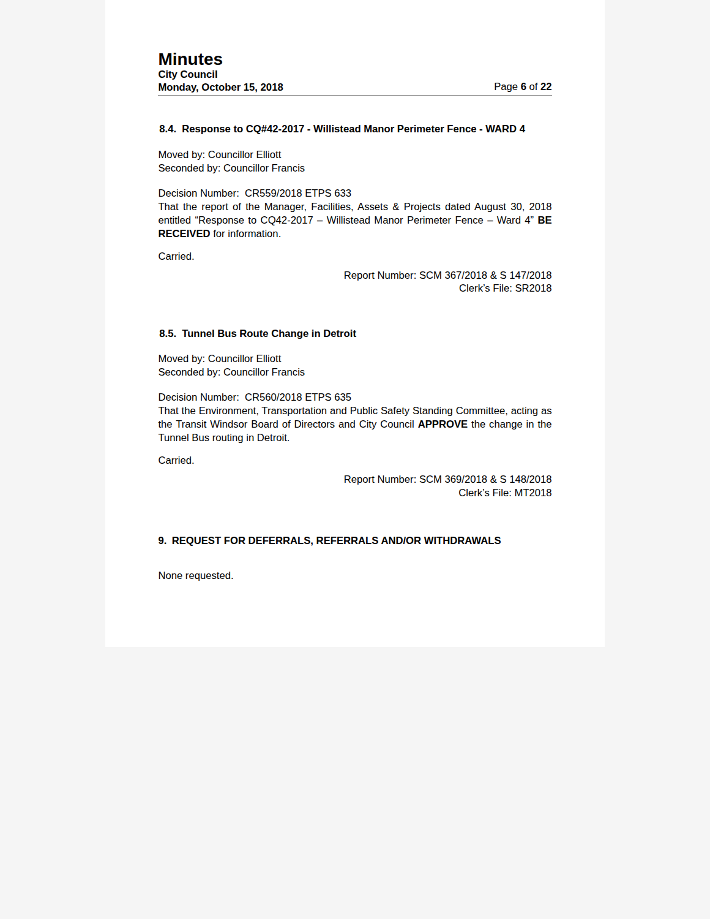Minutes
City Council
Monday, October 15, 2018
Page 6 of 22
8.4. Response to CQ#42-2017 - Willistead Manor Perimeter Fence - WARD 4
Moved by: Councillor Elliott
Seconded by: Councillor Francis
Decision Number: CR559/2018 ETPS 633 That the report of the Manager, Facilities, Assets & Projects dated August 30, 2018 entitled “Response to CQ42-2017 – Willistead Manor Perimeter Fence – Ward 4” BE RECEIVED for information.
Carried.
Report Number: SCM 367/2018 & S 147/2018
Clerk’s File: SR2018
8.5. Tunnel Bus Route Change in Detroit
Moved by: Councillor Elliott
Seconded by: Councillor Francis
Decision Number: CR560/2018 ETPS 635 That the Environment, Transportation and Public Safety Standing Committee, acting as the Transit Windsor Board of Directors and City Council APPROVE the change in the Tunnel Bus routing in Detroit.
Carried.
Report Number: SCM 369/2018 & S 148/2018
Clerk’s File: MT2018
9. REQUEST FOR DEFERRALS, REFERRALS AND/OR WITHDRAWALS
None requested.